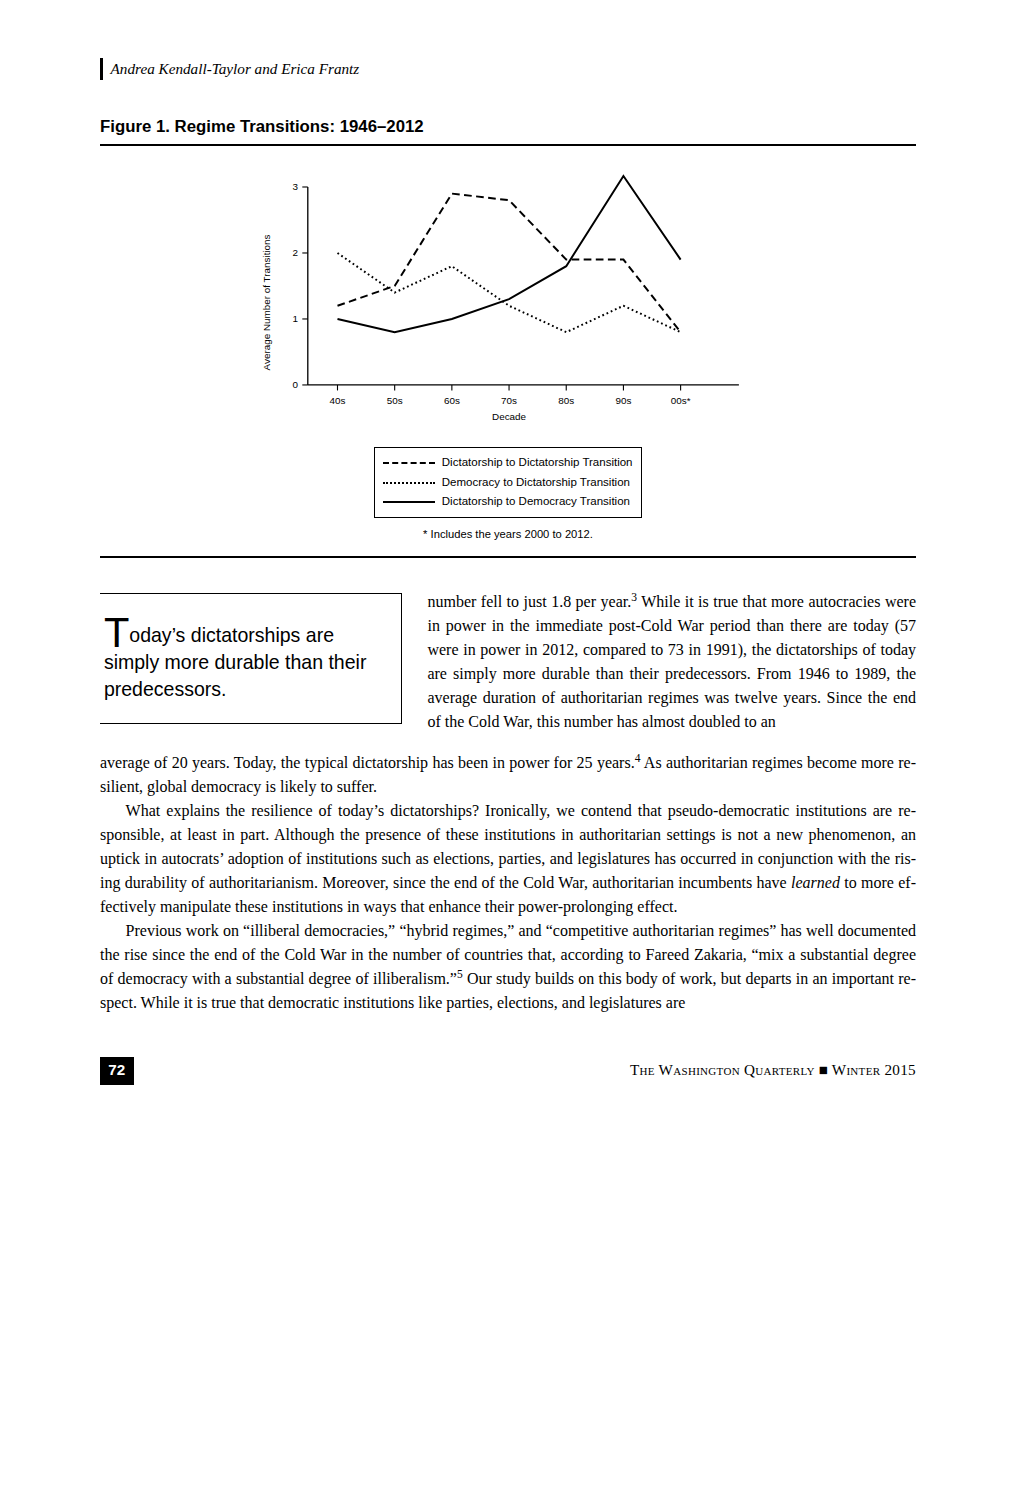Andrea Kendall-Taylor and Erica Frantz
Figure 1. Regime Transitions: 1946–2012
Average Number of Transitions 0 1 2 3 40s 50s 60s 70s 80s 90s 00s* Decade
Dictatorship to Dictatorship Transition
Democracy to Dictatorship Transition
Dictatorship to Democracy Transition
* Includes the years 2000 to 2012.
Today’s dictatorships are simply more durable than their predecessors.
number fell to just 1.8 per year.3 While it is true that more autocracies were in power in the immediate post-Cold War period than there are today (57 were in power in 2012, compared to 73 in 1991), the dictatorships of today are simply more durable than their predecessors. From 1946 to 1989, the average duration of authoritarian regimes was twelve years. Since the end of the Cold War, this number has almost doubled to an
average of 20 years. Today, the typical dictatorship has been in power for 25 years.4 As authoritarian regimes become more resilient, global democracy is likely to suffer.
What explains the resilience of today’s dictatorships? Ironically, we contend that pseudo-democratic institutions are responsible, at least in part. Although the presence of these institutions in authoritarian settings is not a new phenomenon, an uptick in autocrats’ adoption of institutions such as elections, parties, and legislatures has occurred in conjunction with the rising durability of authoritarianism. Moreover, since the end of the Cold War, authoritarian incumbents have learned to more effectively manipulate these institutions in ways that enhance their power-prolonging effect.
Previous work on “illiberal democracies,” “hybrid regimes,” and “competitive authoritarian regimes” has well documented the rise since the end of the Cold War in the number of countries that, according to Fareed Zakaria, “mix a substantial degree of democracy with a substantial degree of illiberalism.”5 Our study builds on this body of work, but departs in an important respect. While it is true that democratic institutions like parties, elections, and legislatures are
72 The Washington Quarterly ■ Winter 2015